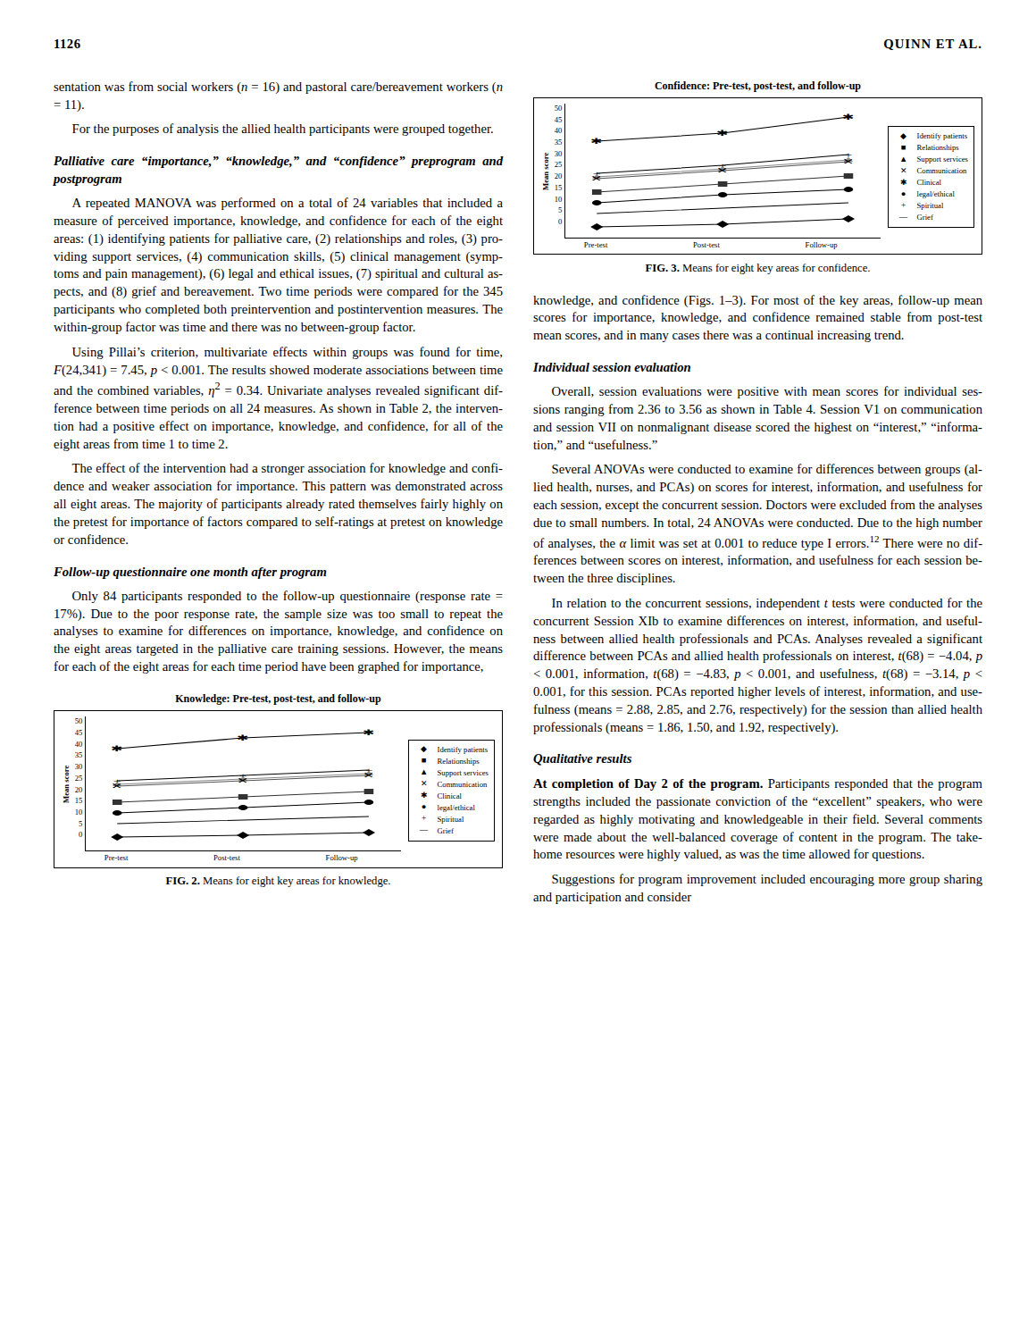1126 QUINN ET AL.
sentation was from social workers (n = 16) and pastoral care/bereavement workers (n = 11).
For the purposes of analysis the allied health participants were grouped together.
Palliative care “importance,” “knowledge,” and “confidence” preprogram and postprogram
A repeated MANOVA was performed on a total of 24 variables that included a measure of perceived importance, knowledge, and confidence for each of the eight areas: (1) identifying patients for palliative care, (2) relationships and roles, (3) providing support services, (4) communication skills, (5) clinical management (symptoms and pain management), (6) legal and ethical issues, (7) spiritual and cultural aspects, and (8) grief and bereavement. Two time periods were compared for the 345 participants who completed both preintervention and postintervention measures. The within-group factor was time and there was no between-group factor.
Using Pillai’s criterion, multivariate effects within groups was found for time, F(24,341) = 7.45, p < 0.001. The results showed moderate associations between time and the combined variables, η2 = 0.34. Univariate analyses revealed significant difference between time periods on all 24 measures. As shown in Table 2, the intervention had a positive effect on importance, knowledge, and confidence, for all of the eight areas from time 1 to time 2.
The effect of the intervention had a stronger association for knowledge and confidence and weaker association for importance. This pattern was demonstrated across all eight areas. The majority of participants already rated themselves fairly highly on the pretest for importance of factors compared to self-ratings at pretest on knowledge or confidence.
Follow-up questionnaire one month after program
Only 84 participants responded to the follow-up questionnaire (response rate = 17%). Due to the poor response rate, the sample size was too small to repeat the analyses to examine for differences on importance, knowledge, and confidence on the eight areas targeted in the palliative care training sessions. However, the means for each of the eight areas for each time period have been graphed for importance,
Knowledge: Pre-test, post-test, and follow-up
Mean score
50454035302520151050
✱ ✱ ✱ + + + ✕ ✕ ✕
Pre-test Post-test Follow-up
◆Identify patients
■Relationships
▲Support services
✕Communication
✱Clinical
●legal/ethical
+Spiritual
—Grief
FIG. 2. Means for eight key areas for knowledge.
Confidence: Pre-test, post-test, and follow-up
Mean score
50454035302520151050
✱ ✱ ✱ + + + ✕ ✕ ✕
Pre-test Post-test Follow-up
◆Identify patients
■Relationships
▲Support services
✕Communication
✱Clinical
●legal/ethical
+Spiritual
—Grief
FIG. 3. Means for eight key areas for confidence.
knowledge, and confidence (Figs. 1–3). For most of the key areas, follow-up mean scores for importance, knowledge, and confidence remained stable from post-test mean scores, and in many cases there was a continual increasing trend.
Individual session evaluation
Overall, session evaluations were positive with mean scores for individual sessions ranging from 2.36 to 3.56 as shown in Table 4. Session V1 on communication and session VII on nonmalignant disease scored the highest on “interest,” “information,” and “usefulness.”
Several ANOVAs were conducted to examine for differences between groups (allied health, nurses, and PCAs) on scores for interest, information, and usefulness for each session, except the concurrent session. Doctors were excluded from the analyses due to small numbers. In total, 24 ANOVAs were conducted. Due to the high number of analyses, the α limit was set at 0.001 to reduce type I errors.12 There were no differences between scores on interest, information, and usefulness for each session between the three disciplines.
In relation to the concurrent sessions, independent t tests were conducted for the concurrent Session XIb to examine differences on interest, information, and usefulness between allied health professionals and PCAs. Analyses revealed a significant difference between PCAs and allied health professionals on interest, t(68) = −4.04, p < 0.001, information, t(68) = −4.83, p < 0.001, and usefulness, t(68) = −3.14, p < 0.001, for this session. PCAs reported higher levels of interest, information, and usefulness (means = 2.88, 2.85, and 2.76, respectively) for the session than allied health professionals (means = 1.86, 1.50, and 1.92, respectively).
Qualitative results
At completion of Day 2 of the program.
Participants responded that the program strengths included the passionate conviction of the “excellent” speakers, who were regarded as highly motivating and knowledgeable in their field. Several comments were made about the well-balanced coverage of content in the program. The take-home resources were highly valued, as was the time allowed for questions.
Suggestions for program improvement included encouraging more group sharing and participation and consider